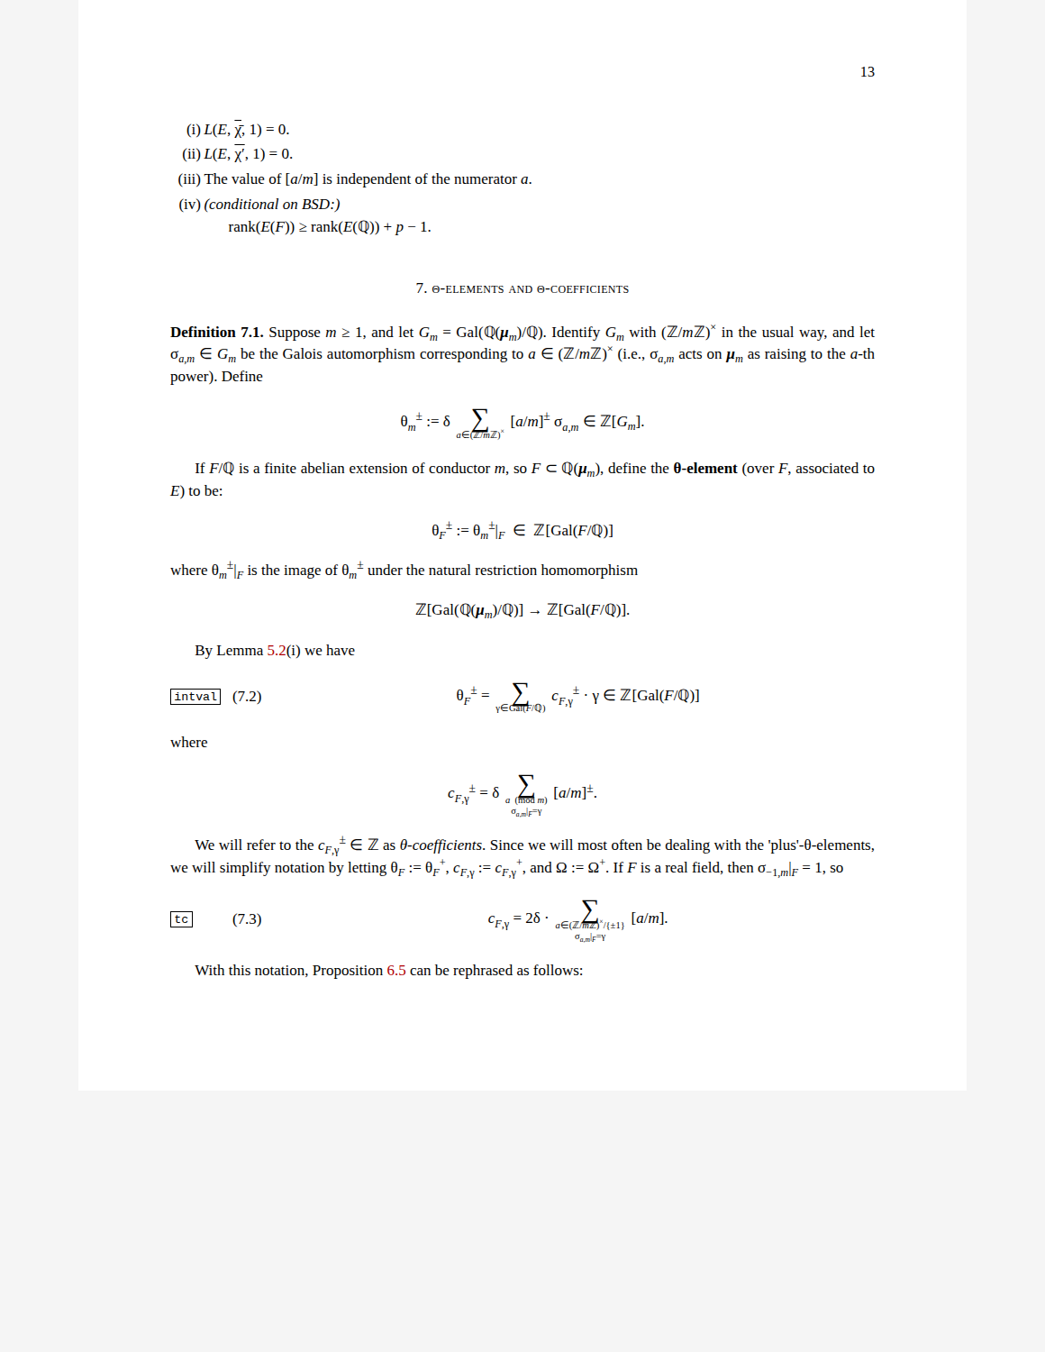13
(i) L(E, χ̄, 1) = 0.
(ii) L(E, χ′, 1) = 0.
(iii) The value of [a/m] is independent of the numerator a.
(iv) (conditional on BSD:)
rank(E(F)) ≥ rank(E(ℚ)) + p − 1.
7. θ-elements and θ-coefficients
Definition 7.1. Suppose m ≥ 1, and let Gm = Gal(ℚ(μm)/ℚ). Identify Gm with (ℤ/m ℤ)× in the usual way, and let σa,m ∈ Gm be the Galois automorphism corresponding to a ∈ (ℤ/m ℤ)× (i.e., σa,m acts on μm as raising to the a-th power). Define
θm± := δ ∑ a∈(ℤ/m ℤ)× [a/m]± σa,m ∈ ℤ[Gm].
If F/ℚ is a finite abelian extension of conductor m, so F ⊂ ℚ(μm), define the θ-element (over F, associated to E) to be:
θF± := θm±|F ∈ ℤ[Gal(F/ℚ)]
where θm±|F is the image of θm± under the natural restriction homomorphism
ℤ[Gal(ℚ(μm)/ℚ)] → ℤ[Gal(F/ℚ)].
By Lemma 5.2(i) we have
intval
(7.2)
θF± = ∑ γ∈Gal(F/ℚ) cF,γ± · γ ∈ ℤ[Gal(F/ℚ)]
where
cF,γ± = δ ∑ a (mod m) σa,m|F=γ [a/m]±.
We will refer to the cF,γ± ∈ ℤ as θ-coefficients. Since we will most often be dealing with the 'plus'-θ-elements, we will simplify notation by letting θF := θF+, cF,γ := cF,γ+, and Ω := Ω+. If F is a real field, then σ−1,m|F = 1, so
tc
(7.3)
cF,γ = 2δ · ∑ a∈(ℤ/m ℤ)×/{±1} σa,m|F=γ [a/m].
With this notation, Proposition 6.5 can be rephrased as follows: